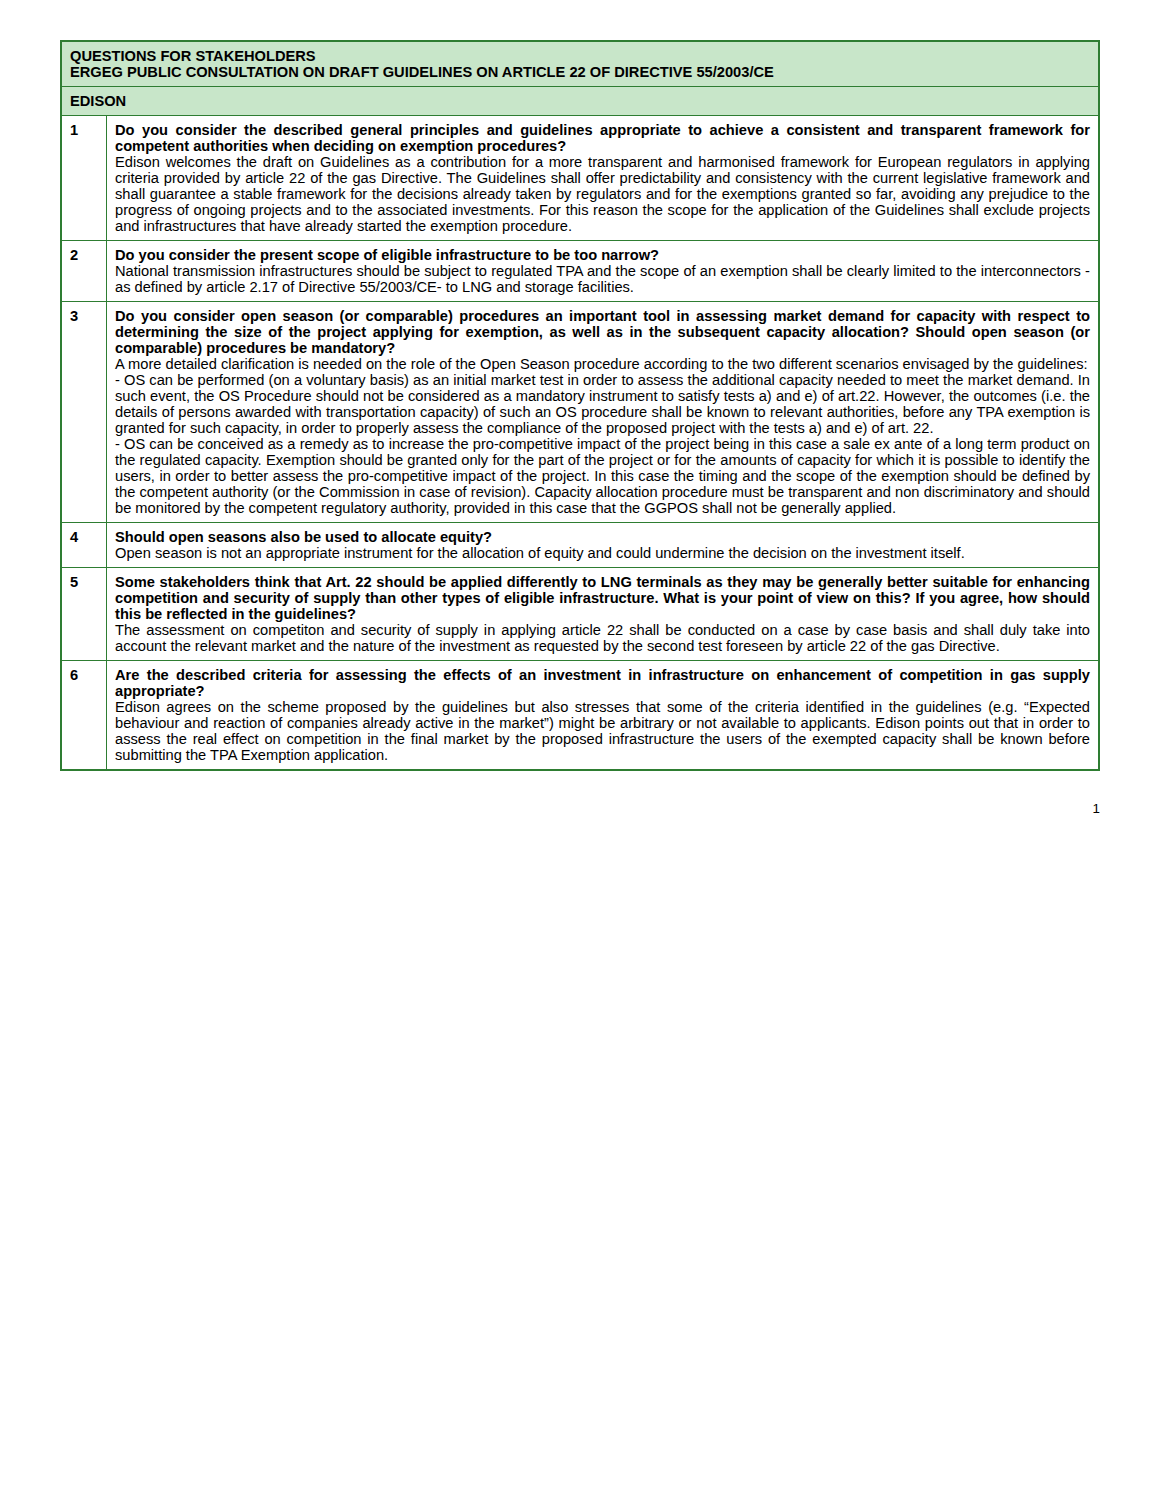| QUESTIONS FOR STAKEHOLDERS ERGEG PUBLIC CONSULTATION ON DRAFT GUIDELINES ON ARTICLE 22 OF DIRECTIVE 55/2003/CE |
| --- |
| EDISON |
| 1 | Do you consider the described general principles and guidelines appropriate to achieve a consistent and transparent framework for competent authorities when deciding on exemption procedures? Edison welcomes the draft on Guidelines as a contribution for a more transparent and harmonised framework for European regulators in applying criteria provided by article 22 of the gas Directive. The Guidelines shall offer predictability and consistency with the current legislative framework and shall guarantee a stable framework for the decisions already taken by regulators and for the exemptions granted so far, avoiding any prejudice to the progress of ongoing projects and to the associated investments. For this reason the scope for the application of the Guidelines shall exclude projects and infrastructures that have already started the exemption procedure. |
| 2 | Do you consider the present scope of eligible infrastructure to be too narrow? National transmission infrastructures should be subject to regulated TPA and the scope of an exemption shall be clearly limited to the interconnectors - as defined by article 2.17 of Directive 55/2003/CE- to LNG and storage facilities. |
| 3 | Do you consider open season (or comparable) procedures an important tool in assessing market demand for capacity with respect to determining the size of the project applying for exemption, as well as in the subsequent capacity allocation? Should open season (or comparable) procedures be mandatory? A more detailed clarification is needed on the role of the Open Season procedure according to the two different scenarios envisaged by the guidelines: - OS can be performed (on a voluntary basis) as an initial market test in order to assess the additional capacity needed to meet the market demand. In such event, the OS Procedure should not be considered as a mandatory instrument to satisfy tests a) and e) of art.22. However, the outcomes (i.e. the details of persons awarded with transportation capacity) of such an OS procedure shall be known to relevant authorities, before any TPA exemption is granted for such capacity, in order to properly assess the compliance of the proposed project with the tests a) and e) of art. 22. - OS can be conceived as a remedy as to increase the pro-competitive impact of the project being in this case a sale ex ante of a long term product on the regulated capacity. Exemption should be granted only for the part of the project or for the amounts of capacity for which it is possible to identify the users, in order to better assess the pro-competitive impact of the project. In this case the timing and the scope of the exemption should be defined by the competent authority (or the Commission in case of revision). Capacity allocation procedure must be transparent and non discriminatory and should be monitored by the competent regulatory authority, provided in this case that the GGPOS shall not be generally applied. |
| 4 | Should open seasons also be used to allocate equity? Open season is not an appropriate instrument for the allocation of equity and could undermine the decision on the investment itself. |
| 5 | Some stakeholders think that Art. 22 should be applied differently to LNG terminals as they may be generally better suitable for enhancing competition and security of supply than other types of eligible infrastructure. What is your point of view on this? If you agree, how should this be reflected in the guidelines? The assessment on competiton and security of supply in applying article 22 shall be conducted on a case by case basis and shall duly take into account the relevant market and the nature of the investment as requested by the second test foreseen by article 22 of the gas Directive. |
| 6 | Are the described criteria for assessing the effects of an investment in infrastructure on enhancement of competition in gas supply appropriate? Edison agrees on the scheme proposed by the guidelines but also stresses that some of the criteria identified in the guidelines (e.g. “Expected behaviour and reaction of companies already active in the market”) might be arbitrary or not available to applicants. Edison points out that in order to assess the real effect on competition in the final market by the proposed infrastructure the users of the exempted capacity shall be known before submitting the TPA Exemption application. |
1